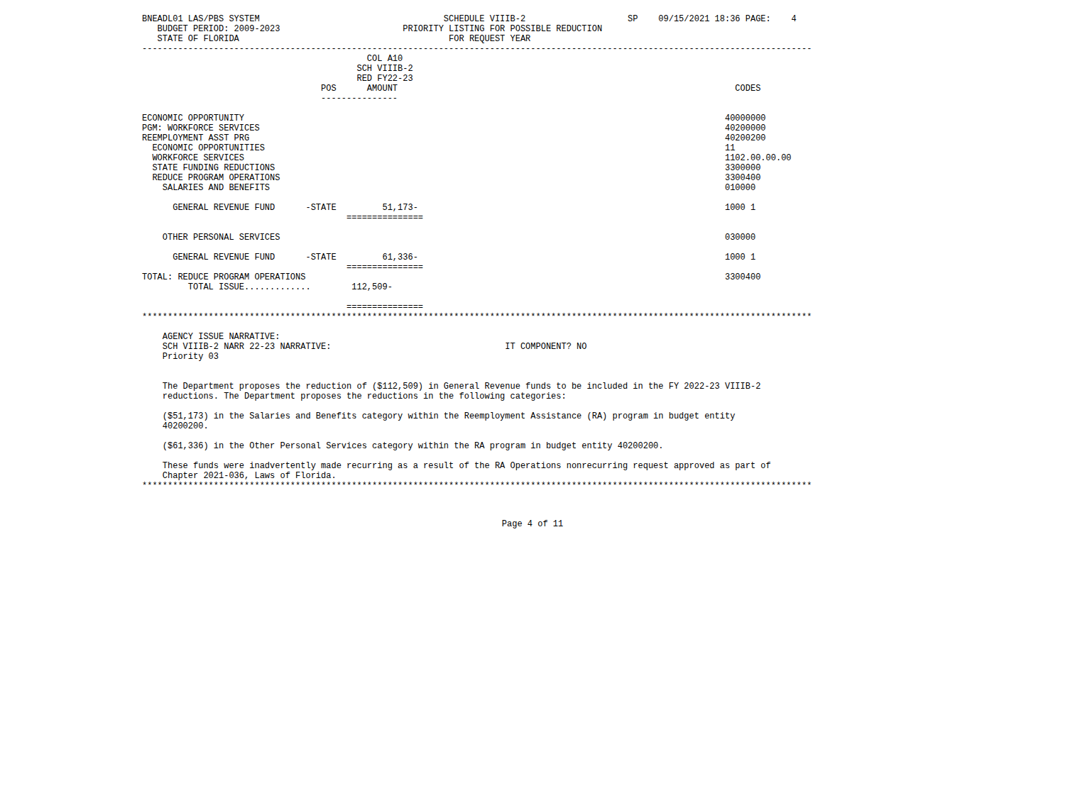BNEADL01 LAS/PBS SYSTEM                                    SCHEDULE VIIIB-2                    SP    09/15/2021 18:36 PAGE:    4
   BUDGET PERIOD: 2009-2023                        PRIORITY LISTING FOR POSSIBLE REDUCTION
   STATE OF FLORIDA                                         FOR REQUEST YEAR
-----------------------------------------------------------------------------------------------------------------------------------
                                            COL A10
                                          SCH VIIIB-2
                                          RED FY22-23
                                   POS      AMOUNT                                                                  CODES
                                   ---------------

ECONOMIC OPPORTUNITY                                                                                              40000000
PGM: WORKFORCE SERVICES                                                                                           40200000
REEMPLOYMENT ASST PRG                                                                                             40200200
  ECONOMIC OPPORTUNITIES                                                                                          11
  WORKFORCE SERVICES                                                                                              1102.00.00.00
  STATE FUNDING REDUCTIONS                                                                                        3300000
  REDUCE PROGRAM OPERATIONS                                                                                       3300400
    SALARIES AND BENEFITS                                                                                         010000

      GENERAL REVENUE FUND      -STATE         51,173-                                                            1000 1
                                        ===============

    OTHER PERSONAL SERVICES                                                                                       030000

      GENERAL REVENUE FUND      -STATE         61,336-                                                            1000 1
                                        ===============
TOTAL: REDUCE PROGRAM OPERATIONS                                                                                  3300400
         TOTAL ISSUE.............        112,509-

                                        ===============
***********************************************************************************************************************************

    AGENCY ISSUE NARRATIVE:
    SCH VIIIB-2 NARR 22-23 NARRATIVE:                                  IT COMPONENT? NO
    Priority 03


    The Department proposes the reduction of ($112,509) in General Revenue funds to be included in the FY 2022-23 VIIIB-2
    reductions. The Department proposes the reductions in the following categories:

    ($51,173) in the Salaries and Benefits category within the Reemployment Assistance (RA) program in budget entity
    40200200.

    ($61,336) in the Other Personal Services category within the RA program in budget entity 40200200.

    These funds were inadvertently made recurring as a result of the RA Operations nonrecurring request approved as part of
    Chapter 2021-036, Laws of Florida.
***********************************************************************************************************************************
Page 4 of 11